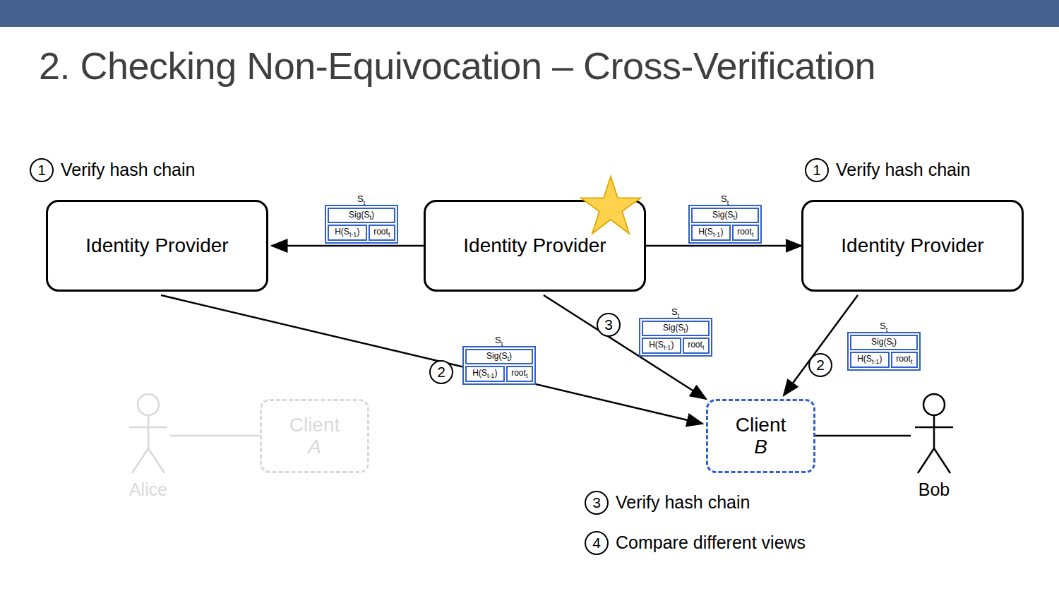2. Checking Non-Equivocation – Cross-Verification
1
Verify hash chain
1
Verify hash chain
Identity Provider
Identity Provider
Identity Provider
St
Sig(St)
H(St-1)
roott
St
Sig(St)
H(St-1)
roott
St
Sig(St)
H(St-1)
roott
St
Sig(St)
H(St-1)
roott
St
Sig(St)
H(St-1)
roott
3
2
2
Client
A
Client
B
Alice
Bob
3
Verify hash chain
4
Compare different views